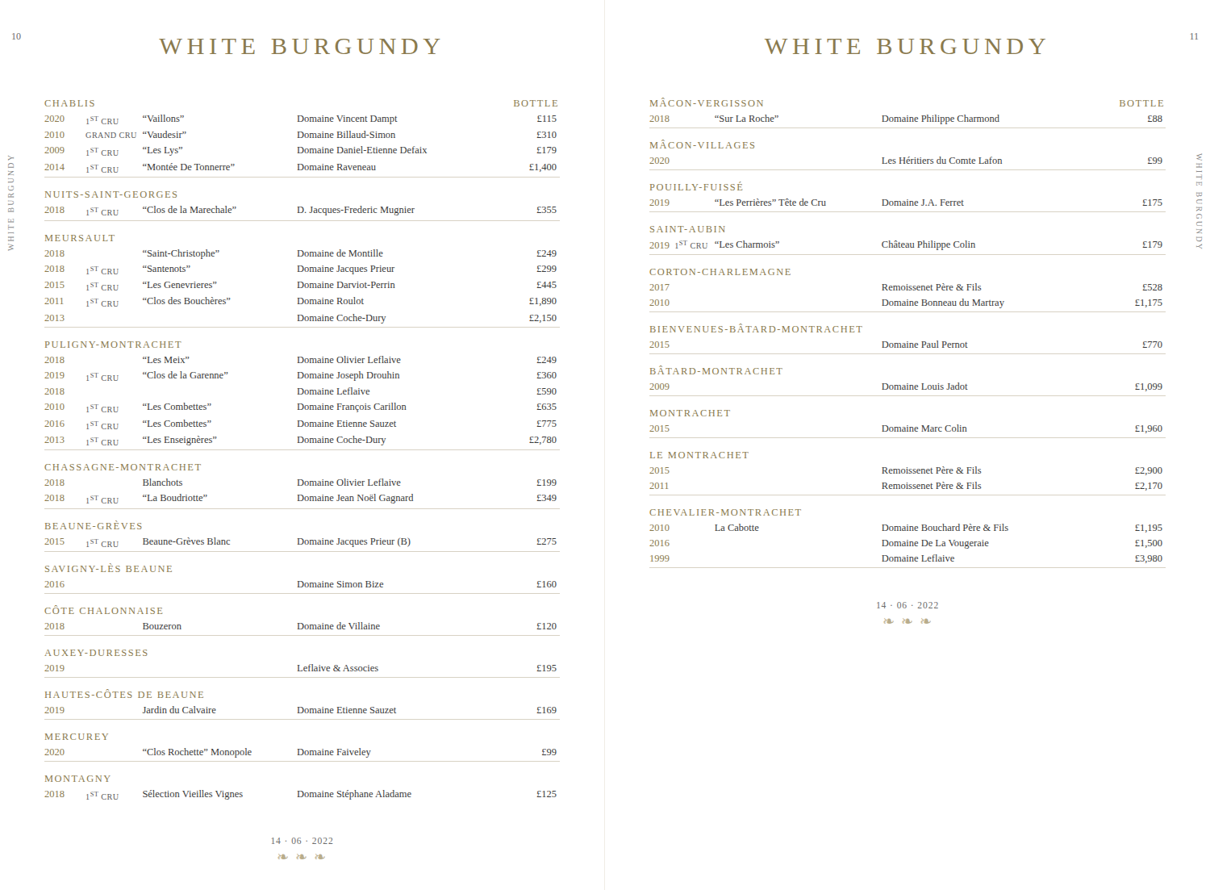10
White Burgundy
White Burgundy
| Chablis | Bottle |
| 2020 | 1 st cru | “Vaillons” | Domaine Vincent Dampt | £115 |
| 2010 | Grand cru | “Vaudesir” | Domaine Billaud-Simon | £310 |
| 2009 | 1 st cru | “Les Lys” | Domaine Daniel-Etienne Defaix | £179 |
| 2014 | 1 st cru | “Montée De Tonnerre” | Domaine Raveneau | £1,400 |
| Nuits-Saint-Georges |
| 2018 | 1 st cru | “Clos de la Marechale” | D. Jacques-Frederic Mugnier | £355 |
| Meursault |
| 2018 | | “Saint-Christophe” | Domaine de Montille | £249 |
| 2018 | 1 st cru | “Santenots” | Domaine Jacques Prieur | £299 |
| 2015 | 1 st cru | “Les Genevrieres” | Domaine Darviot-Perrin | £445 |
| 2011 | 1 st cru | “Clos des Bouchères” | Domaine Roulot | £1,890 |
| 2013 | | | Domaine Coche-Dury | £2,150 |
| Puligny-Montrachet |
| 2018 | | “Les Meix” | Domaine Olivier Leflaive | £249 |
| 2019 | 1 st cru | “Clos de la Garenne” | Domaine Joseph Drouhin | £360 |
| 2018 | | | Domaine Leflaive | £590 |
| 2010 | 1 st cru | “Les Combettes” | Domaine François Carillon | £635 |
| 2016 | 1 st cru | “Les Combettes” | Domaine Etienne Sauzet | £775 |
| 2013 | 1 st cru | “Les Enseignères” | Domaine Coche-Dury | £2,780 |
| Chassagne-Montrachet |
| 2018 | | Blanchots | Domaine Olivier Leflaive | £199 |
| 2018 | 1 st cru | “La Boudriotte” | Domaine Jean Noël Gagnard | £349 |
| Beaune-Grèves |
| 2015 | 1 st cru | Beaune-Grèves Blanc | Domaine Jacques Prieur (B) | £275 |
| Savigny-Lès Beaune |
| 2016 | | | Domaine Simon Bize | £160 |
| Côte Chalonnaise |
| 2018 | | Bouzeron | Domaine de Villaine | £120 |
| Auxey-Duresses |
| 2019 | | | Leflaive & Associes | £195 |
| Hautes-Côtes De Beaune |
| 2019 | | Jardin du Calvaire | Domaine Etienne Sauzet | £169 |
| Mercurey |
| 2020 | | “Clos Rochette” Monopole | Domaine Faiveley | £99 |
| Montagny |
| 2018 | 1 st cru | Sélection Vieilles Vignes | Domaine Stéphane Aladame | £125 |
14 · 06 · 2022
❧ ❧ ❧
11
White Burgundy
White Burgundy
| Mâcon-Vergisson | Bottle |
| 2018 | “Sur La Roche” | Domaine Philippe Charmond | £88 |
| Mâcon-Villages |
| 2020 | | Les Héritiers du Comte Lafon | £99 |
| Pouilly-Fuissé |
| 2019 | “Les Perrières” Tête de Cru | Domaine J.A. Ferret | £175 |
| Saint-Aubin |
| 2019 1 st cru | “Les Charmois” | Château Philippe Colin | £179 |
| Corton-Charlemagne |
| 2017 | | Remoissenet Père & Fils | £528 |
| 2010 | | Domaine Bonneau du Martray | £1,175 |
| Bienvenues-Bâtard-Montrachet |
| 2015 | | Domaine Paul Pernot | £770 |
| Bâtard-Montrachet |
| 2009 | | Domaine Louis Jadot | £1,099 |
| Montrachet |
| 2015 | | Domaine Marc Colin | £1,960 |
| Le Montrachet |
| 2015 | | Remoissenet Père & Fils | £2,900 |
| 2011 | | Remoissenet Père & Fils | £2,170 |
| Chevalier-Montrachet |
| 2010 | La Cabotte | Domaine Bouchard Père & Fils | £1,195 |
| 2016 | | Domaine De La Vougeraie | £1,500 |
| 1999 | | Domaine Leflaive | £3,980 |
14 · 06 · 2022
❧ ❧ ❧